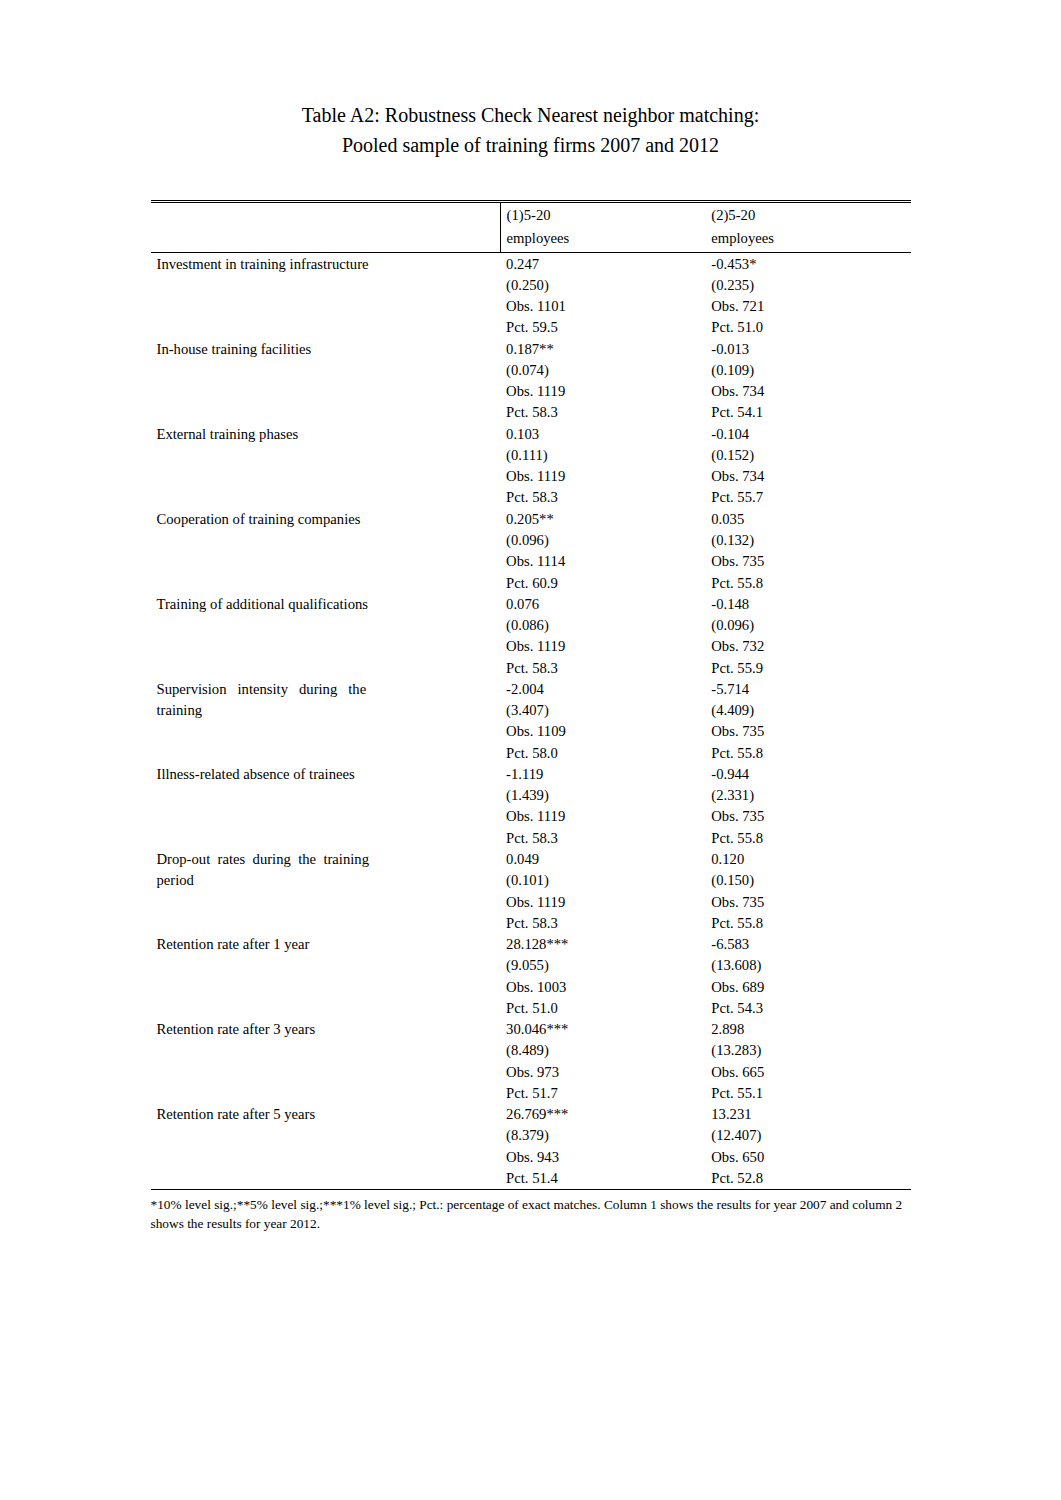Table A2: Robustness Check Nearest neighbor matching:
Pooled sample of training firms 2007 and 2012
| | (1)5-20 | (2)5-20 |
| | employees | employees |
| Investment in training infrastructure | 0.247 | -0.453* |
| | (0.250) | (0.235) |
| | Obs. 1101 | Obs. 721 |
| | Pct. 59.5 | Pct. 51.0 |
| In-house training facilities | 0.187** | -0.013 |
| | (0.074) | (0.109) |
| | Obs. 1119 | Obs. 734 |
| | Pct. 58.3 | Pct. 54.1 |
| External training phases | 0.103 | -0.104 |
| | (0.111) | (0.152) |
| | Obs. 1119 | Obs. 734 |
| | Pct. 58.3 | Pct. 55.7 |
| Cooperation of training companies | 0.205** | 0.035 |
| | (0.096) | (0.132) |
| | Obs. 1114 | Obs. 735 |
| | Pct. 60.9 | Pct. 55.8 |
| Training of additional qualifications | 0.076 | -0.148 |
| | (0.086) | (0.096) |
| | Obs. 1119 | Obs. 732 |
| | Pct. 58.3 | Pct. 55.9 |
| Supervision intensity during the | -2.004 | -5.714 |
| training | (3.407) | (4.409) |
| | Obs. 1109 | Obs. 735 |
| | Pct. 58.0 | Pct. 55.8 |
| Illness-related absence of trainees | -1.119 | -0.944 |
| | (1.439) | (2.331) |
| | Obs. 1119 | Obs. 735 |
| | Pct. 58.3 | Pct. 55.8 |
| Drop-out rates during the training | 0.049 | 0.120 |
| period | (0.101) | (0.150) |
| | Obs. 1119 | Obs. 735 |
| | Pct. 58.3 | Pct. 55.8 |
| Retention rate after 1 year | 28.128*** | -6.583 |
| | (9.055) | (13.608) |
| | Obs. 1003 | Obs. 689 |
| | Pct. 51.0 | Pct. 54.3 |
| Retention rate after 3 years | 30.046*** | 2.898 |
| | (8.489) | (13.283) |
| | Obs. 973 | Obs. 665 |
| | Pct. 51.7 | Pct. 55.1 |
| Retention rate after 5 years | 26.769*** | 13.231 |
| | (8.379) | (12.407) |
| | Obs. 943 | Obs. 650 |
| | Pct. 51.4 | Pct. 52.8 |
*10% level sig.;**5% level sig.;***1% level sig.; Pct.: percentage of exact matches. Column 1 shows the results for year 2007 and column 2 shows the results for year 2012.